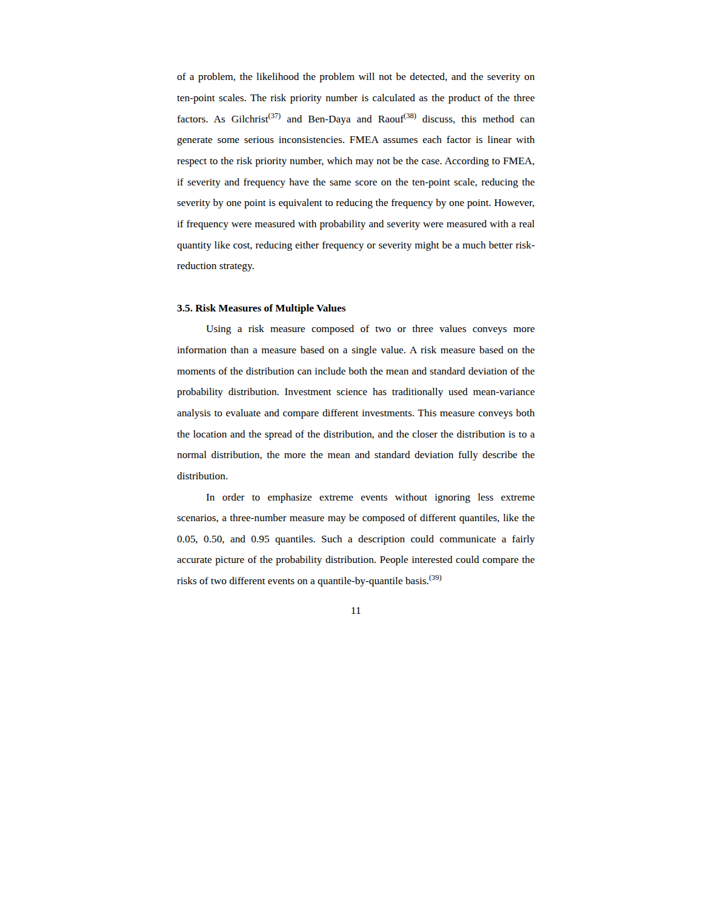of a problem, the likelihood the problem will not be detected, and the severity on ten-point scales. The risk priority number is calculated as the product of the three factors. As Gilchrist(37) and Ben-Daya and Raouf(38) discuss, this method can generate some serious inconsistencies. FMEA assumes each factor is linear with respect to the risk priority number, which may not be the case. According to FMEA, if severity and frequency have the same score on the ten-point scale, reducing the severity by one point is equivalent to reducing the frequency by one point. However, if frequency were measured with probability and severity were measured with a real quantity like cost, reducing either frequency or severity might be a much better risk-reduction strategy.
3.5. Risk Measures of Multiple Values
Using a risk measure composed of two or three values conveys more information than a measure based on a single value. A risk measure based on the moments of the distribution can include both the mean and standard deviation of the probability distribution. Investment science has traditionally used mean-variance analysis to evaluate and compare different investments. This measure conveys both the location and the spread of the distribution, and the closer the distribution is to a normal distribution, the more the mean and standard deviation fully describe the distribution.
In order to emphasize extreme events without ignoring less extreme scenarios, a three-number measure may be composed of different quantiles, like the 0.05, 0.50, and 0.95 quantiles. Such a description could communicate a fairly accurate picture of the probability distribution. People interested could compare the risks of two different events on a quantile-by-quantile basis.(39)
11